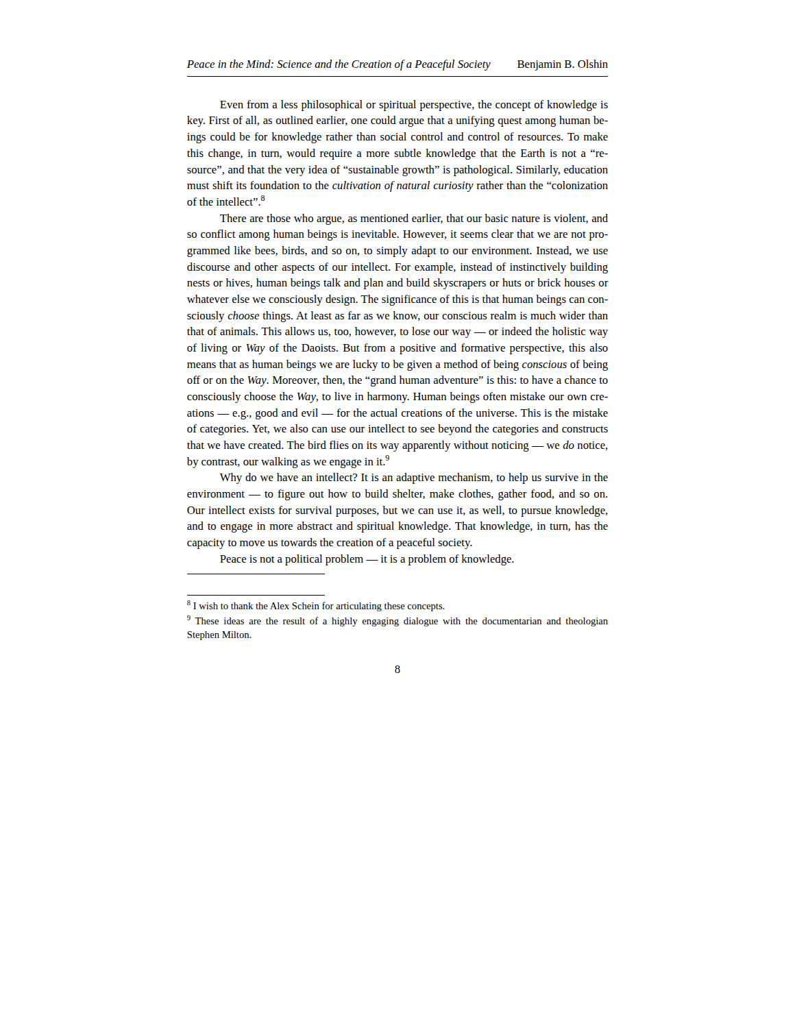Peace in the Mind: Science and the Creation of a Peaceful Society Benjamin B. Olshin
Even from a less philosophical or spiritual perspective, the concept of knowledge is key. First of all, as outlined earlier, one could argue that a unifying quest among human beings could be for knowledge rather than social control and control of resources. To make this change, in turn, would require a more subtle knowledge that the Earth is not a “resource”, and that the very idea of “sustainable growth” is pathological. Similarly, education must shift its foundation to the cultivation of natural curiosity rather than the “colonization of the intellect”.8
There are those who argue, as mentioned earlier, that our basic nature is violent, and so conflict among human beings is inevitable. However, it seems clear that we are not programmed like bees, birds, and so on, to simply adapt to our environment. Instead, we use discourse and other aspects of our intellect. For example, instead of instinctively building nests or hives, human beings talk and plan and build skyscrapers or huts or brick houses or whatever else we consciously design. The significance of this is that human beings can consciously choose things. At least as far as we know, our conscious realm is much wider than that of animals. This allows us, too, however, to lose our way — or indeed the holistic way of living or Way of the Daoists. But from a positive and formative perspective, this also means that as human beings we are lucky to be given a method of being conscious of being off or on the Way. Moreover, then, the “grand human adventure” is this: to have a chance to consciously choose the Way, to live in harmony. Human beings often mistake our own creations — e.g., good and evil — for the actual creations of the universe. This is the mistake of categories. Yet, we also can use our intellect to see beyond the categories and constructs that we have created. The bird flies on its way apparently without noticing — we do notice, by contrast, our walking as we engage in it.9
Why do we have an intellect? It is an adaptive mechanism, to help us survive in the environment — to figure out how to build shelter, make clothes, gather food, and so on. Our intellect exists for survival purposes, but we can use it, as well, to pursue knowledge, and to engage in more abstract and spiritual knowledge. That knowledge, in turn, has the capacity to move us towards the creation of a peaceful society.
Peace is not a political problem — it is a problem of knowledge.
8 I wish to thank the Alex Schein for articulating these concepts.
9 These ideas are the result of a highly engaging dialogue with the documentarian and theologian Stephen Milton.
8